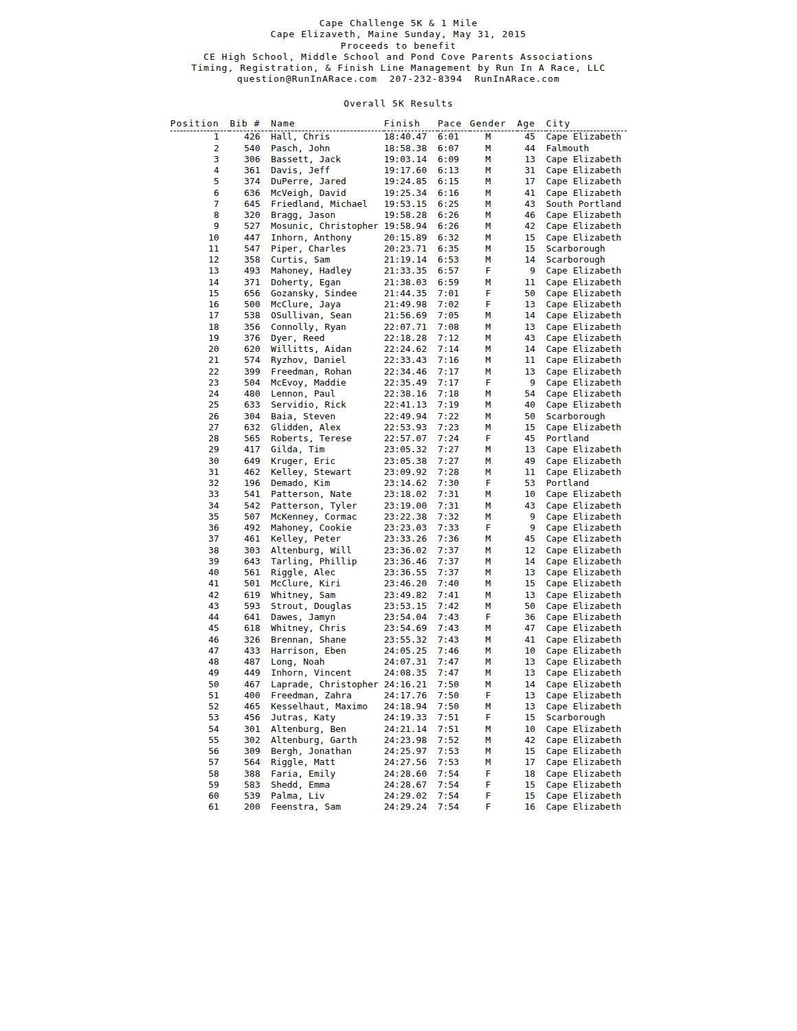Cape Challenge 5K & 1 Mile
Cape Elizaveth, Maine Sunday, May 31, 2015
Proceeds to benefit
CE High School, Middle School and Pond Cove Parents Associations
Timing, Registration, & Finish Line Management by Run In A Race, LLC
question@RunInARace.com 207-232-8394 RunInARace.com
Overall 5K Results
| Position | Bib # | Name | Finish | Pace | Gender | Age | City |
| --- | --- | --- | --- | --- | --- | --- | --- |
| 1 | 426 | Hall, Chris | 18:40.47 | 6:01 | M | 45 | Cape Elizabeth |
| 2 | 540 | Pasch, John | 18:58.38 | 6:07 | M | 44 | Falmouth |
| 3 | 306 | Bassett, Jack | 19:03.14 | 6:09 | M | 13 | Cape Elizabeth |
| 4 | 361 | Davis, Jeff | 19:17.60 | 6:13 | M | 31 | Cape Elizabeth |
| 5 | 374 | DuPerre, Jared | 19:24.85 | 6:15 | M | 17 | Cape Elizabeth |
| 6 | 636 | McVeigh, David | 19:25.34 | 6:16 | M | 41 | Cape Elizabeth |
| 7 | 645 | Friedland, Michael | 19:53.15 | 6:25 | M | 43 | South Portland |
| 8 | 320 | Bragg, Jason | 19:58.28 | 6:26 | M | 46 | Cape Elizabeth |
| 9 | 527 | Mosunic, Christopher | 19:58.94 | 6:26 | M | 42 | Cape Elizabeth |
| 10 | 447 | Inhorn, Anthony | 20:15.89 | 6:32 | M | 15 | Cape Elizabeth |
| 11 | 547 | Piper, Charles | 20:23.71 | 6:35 | M | 15 | Scarborough |
| 12 | 358 | Curtis, Sam | 21:19.14 | 6:53 | M | 14 | Scarborough |
| 13 | 493 | Mahoney, Hadley | 21:33.35 | 6:57 | F | 9 | Cape Elizabeth |
| 14 | 371 | Doherty, Egan | 21:38.03 | 6:59 | M | 11 | Cape Elizabeth |
| 15 | 656 | Gozansky, Sindee | 21:44.35 | 7:01 | F | 50 | Cape Elizabeth |
| 16 | 500 | McClure, Jaya | 21:49.98 | 7:02 | F | 13 | Cape Elizabeth |
| 17 | 538 | OSullivan, Sean | 21:56.69 | 7:05 | M | 14 | Cape Elizabeth |
| 18 | 356 | Connolly, Ryan | 22:07.71 | 7:08 | M | 13 | Cape Elizabeth |
| 19 | 376 | Dyer, Reed | 22:18.28 | 7:12 | M | 43 | Cape Elizabeth |
| 20 | 620 | Willitts, Aidan | 22:24.62 | 7:14 | M | 14 | Cape Elizabeth |
| 21 | 574 | Ryzhov, Daniel | 22:33.43 | 7:16 | M | 11 | Cape Elizabeth |
| 22 | 399 | Freedman, Rohan | 22:34.46 | 7:17 | M | 13 | Cape Elizabeth |
| 23 | 504 | McEvoy, Maddie | 22:35.49 | 7:17 | F | 9 | Cape Elizabeth |
| 24 | 480 | Lennon, Paul | 22:38.16 | 7:18 | M | 54 | Cape Elizabeth |
| 25 | 633 | Servidio, Rick | 22:41.13 | 7:19 | M | 40 | Cape Elizabeth |
| 26 | 304 | Baia, Steven | 22:49.94 | 7:22 | M | 50 | Scarborough |
| 27 | 632 | Glidden, Alex | 22:53.93 | 7:23 | M | 15 | Cape Elizabeth |
| 28 | 565 | Roberts, Terese | 22:57.07 | 7:24 | F | 45 | Portland |
| 29 | 417 | Gilda, Tim | 23:05.32 | 7:27 | M | 13 | Cape Elizabeth |
| 30 | 649 | Kruger, Eric | 23:05.38 | 7:27 | M | 49 | Cape Elizabeth |
| 31 | 462 | Kelley, Stewart | 23:09.92 | 7:28 | M | 11 | Cape Elizabeth |
| 32 | 196 | Demado, Kim | 23:14.62 | 7:30 | F | 53 | Portland |
| 33 | 541 | Patterson, Nate | 23:18.02 | 7:31 | M | 10 | Cape Elizabeth |
| 34 | 542 | Patterson, Tyler | 23:19.00 | 7:31 | M | 43 | Cape Elizabeth |
| 35 | 507 | McKenney, Cormac | 23:22.38 | 7:32 | M | 9 | Cape Elizabeth |
| 36 | 492 | Mahoney, Cookie | 23:23.03 | 7:33 | F | 9 | Cape Elizabeth |
| 37 | 461 | Kelley, Peter | 23:33.26 | 7:36 | M | 45 | Cape Elizabeth |
| 38 | 303 | Altenburg, Will | 23:36.02 | 7:37 | M | 12 | Cape Elizabeth |
| 39 | 643 | Tarling, Phillip | 23:36.46 | 7:37 | M | 14 | Cape Elizabeth |
| 40 | 561 | Riggle, Alec | 23:36.55 | 7:37 | M | 13 | Cape Elizabeth |
| 41 | 501 | McClure, Kiri | 23:46.20 | 7:40 | M | 15 | Cape Elizabeth |
| 42 | 619 | Whitney, Sam | 23:49.82 | 7:41 | M | 13 | Cape Elizabeth |
| 43 | 593 | Strout, Douglas | 23:53.15 | 7:42 | M | 50 | Cape Elizabeth |
| 44 | 641 | Dawes, Jamyn | 23:54.04 | 7:43 | F | 36 | Cape Elizabeth |
| 45 | 618 | Whitney, Chris | 23:54.69 | 7:43 | M | 47 | Cape Elizabeth |
| 46 | 326 | Brennan, Shane | 23:55.32 | 7:43 | M | 41 | Cape Elizabeth |
| 47 | 433 | Harrison, Eben | 24:05.25 | 7:46 | M | 10 | Cape Elizabeth |
| 48 | 487 | Long, Noah | 24:07.31 | 7:47 | M | 13 | Cape Elizabeth |
| 49 | 449 | Inhorn, Vincent | 24:08.35 | 7:47 | M | 13 | Cape Elizabeth |
| 50 | 467 | Laprade, Christopher | 24:16.21 | 7:50 | M | 14 | Cape Elizabeth |
| 51 | 400 | Freedman, Zahra | 24:17.76 | 7:50 | F | 13 | Cape Elizabeth |
| 52 | 465 | Kesselhaut, Maximo | 24:18.94 | 7:50 | M | 13 | Cape Elizabeth |
| 53 | 456 | Jutras, Katy | 24:19.33 | 7:51 | F | 15 | Scarborough |
| 54 | 301 | Altenburg, Ben | 24:21.14 | 7:51 | M | 10 | Cape Elizabeth |
| 55 | 302 | Altenburg, Garth | 24:23.98 | 7:52 | M | 42 | Cape Elizabeth |
| 56 | 309 | Bergh, Jonathan | 24:25.97 | 7:53 | M | 15 | Cape Elizabeth |
| 57 | 564 | Riggle, Matt | 24:27.56 | 7:53 | M | 17 | Cape Elizabeth |
| 58 | 388 | Faria, Emily | 24:28.60 | 7:54 | F | 18 | Cape Elizabeth |
| 59 | 583 | Shedd, Emma | 24:28.67 | 7:54 | F | 15 | Cape Elizabeth |
| 60 | 539 | Palma, Liv | 24:29.02 | 7:54 | F | 15 | Cape Elizabeth |
| 61 | 200 | Feenstra, Sam | 24:29.24 | 7:54 | F | 16 | Cape Elizabeth |